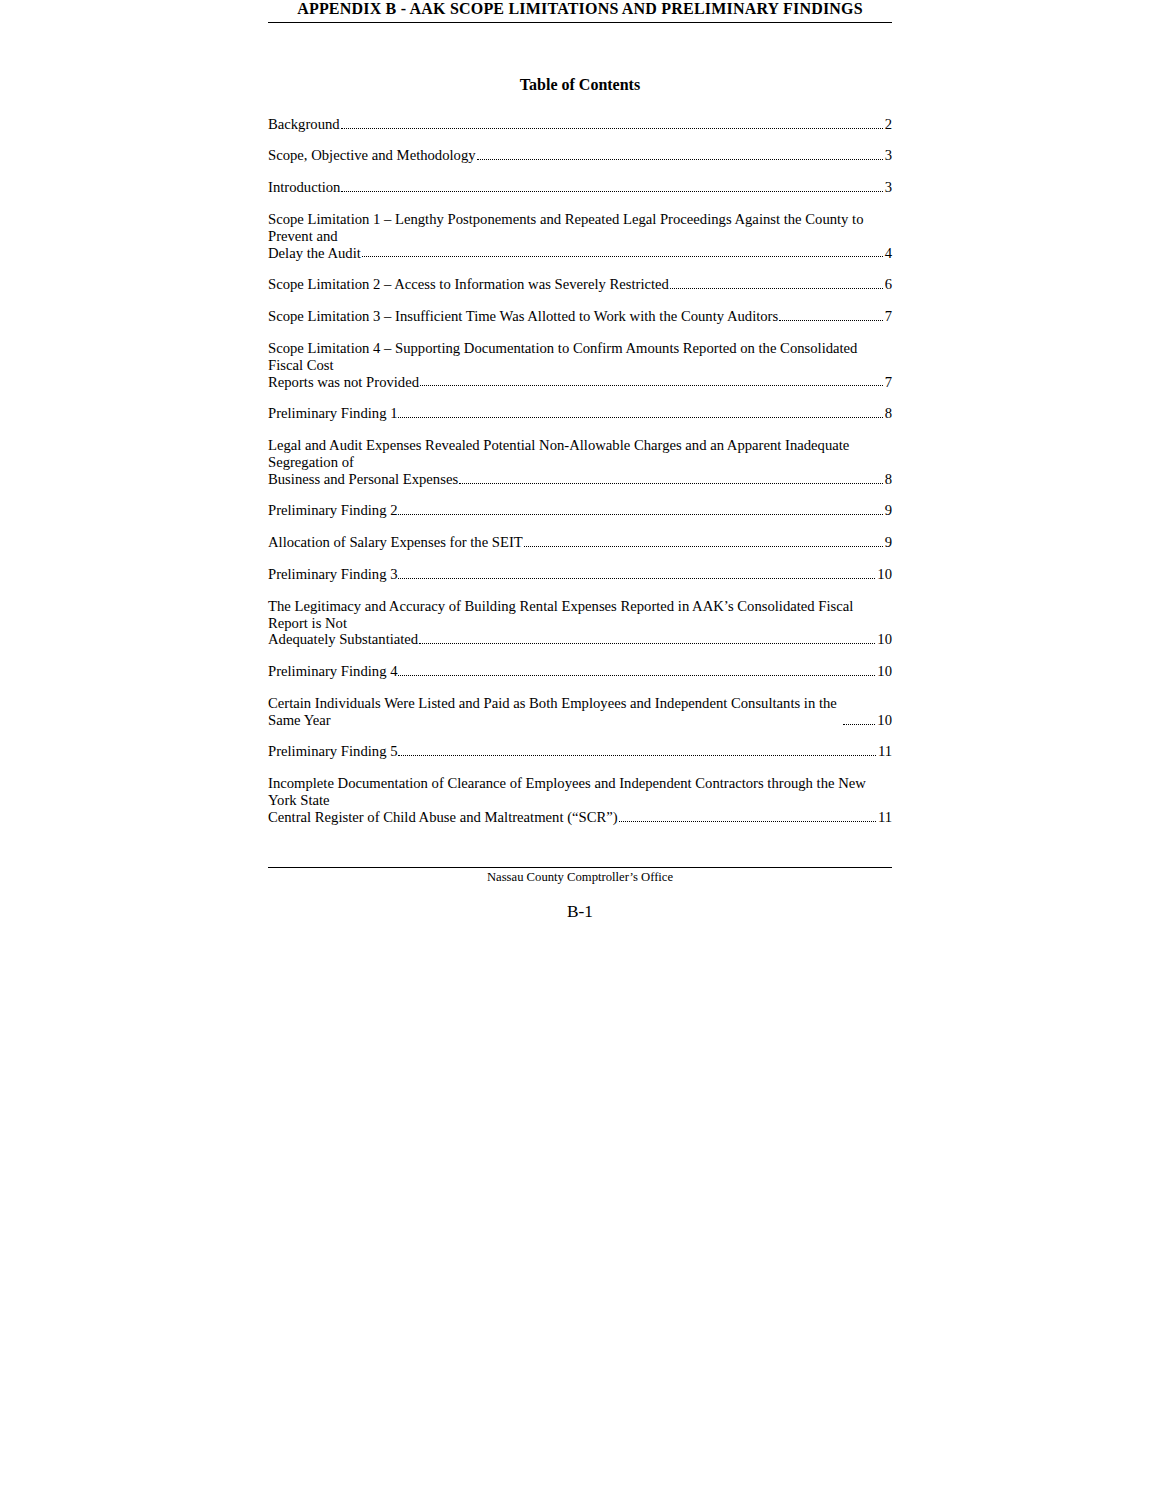APPENDIX B - AAK SCOPE LIMITATIONS AND PRELIMINARY FINDINGS
Table of Contents
Background 2
Scope, Objective and Methodology 3
Introduction 3
Scope Limitation 1 – Lengthy Postponements and Repeated Legal Proceedings Against the County to Prevent and Delay the Audit 4
Scope Limitation 2 – Access to Information was Severely Restricted 6
Scope Limitation 3 – Insufficient Time Was Allotted to Work with the County Auditors 7
Scope Limitation 4 – Supporting Documentation to Confirm Amounts Reported on the Consolidated Fiscal Cost Reports was not Provided 7
Preliminary Finding 1 8
Legal and Audit Expenses Revealed Potential Non-Allowable Charges and an Apparent Inadequate Segregation of Business and Personal Expenses 8
Preliminary Finding 2 9
Allocation of Salary Expenses for the SEIT 9
Preliminary Finding 3 10
The Legitimacy and Accuracy of Building Rental Expenses Reported in AAK’s Consolidated Fiscal Report is Not Adequately Substantiated 10
Preliminary Finding 4 10
Certain Individuals Were Listed and Paid as Both Employees and Independent Consultants in the Same Year 10
Preliminary Finding 5 11
Incomplete Documentation of Clearance of Employees and Independent Contractors through the New York State Central Register of Child Abuse and Maltreatment (“SCR”) 11
Nassau County Comptroller’s Office
B-1